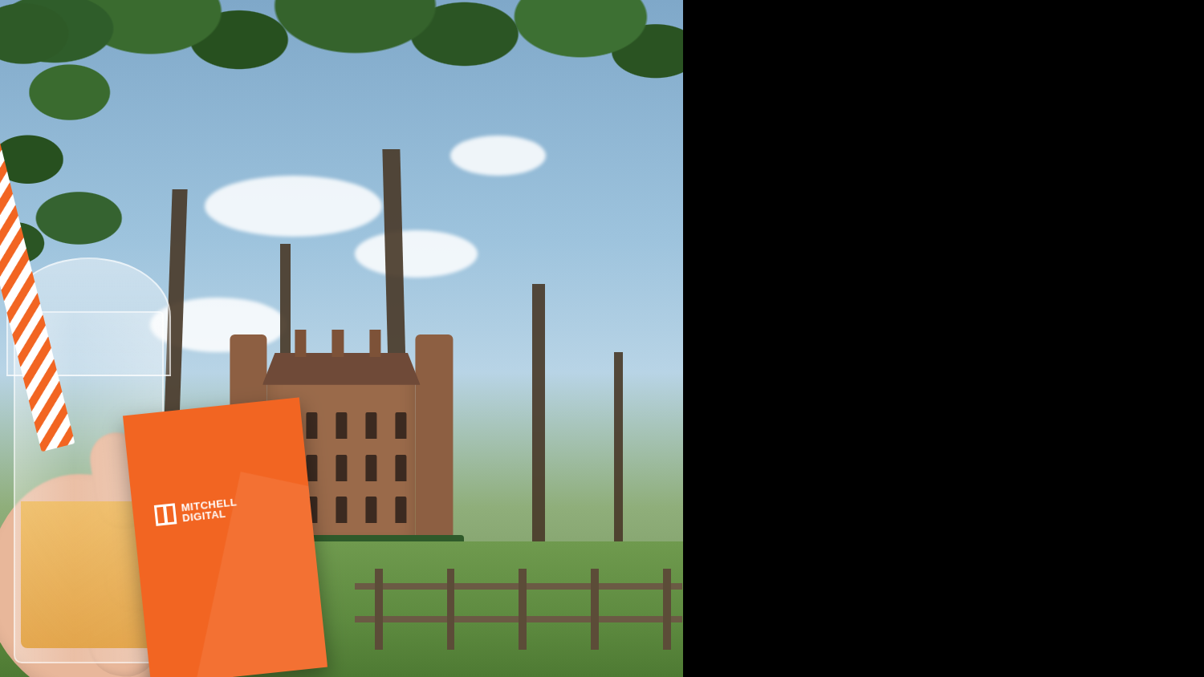Mitchell
Digital